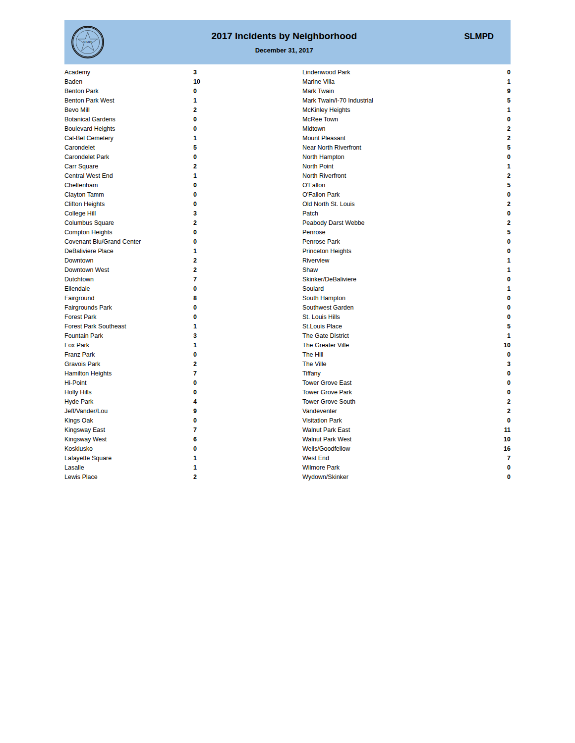SLMPD
2017 Incidents by Neighborhood
December 31, 2017
SLMPD
| Academy | 3 | | Lindenwood Park | 0 |
| Baden | 10 | | Marine Villa | 1 |
| Benton Park | 0 | | Mark Twain | 9 |
| Benton Park West | 1 | | Mark Twain/I-70 Industrial | 5 |
| Bevo Mill | 2 | | McKinley Heights | 1 |
| Botanical Gardens | 0 | | McRee Town | 0 |
| Boulevard Heights | 0 | | Midtown | 2 |
| Cal-Bel Cemetery | 1 | | Mount Pleasant | 2 |
| Carondelet | 5 | | Near North Riverfront | 5 |
| Carondelet Park | 0 | | North Hampton | 0 |
| Carr Square | 2 | | North Point | 1 |
| Central West End | 1 | | North Riverfront | 2 |
| Cheltenham | 0 | | O'Fallon | 5 |
| Clayton Tamm | 0 | | O'Fallon Park | 0 |
| Clifton Heights | 0 | | Old North St. Louis | 2 |
| College Hill | 3 | | Patch | 0 |
| Columbus Square | 2 | | Peabody Darst Webbe | 2 |
| Compton Heights | 0 | | Penrose | 5 |
| Covenant Blu/Grand Center | 0 | | Penrose Park | 0 |
| DeBaliviere Place | 1 | | Princeton Heights | 0 |
| Downtown | 2 | | Riverview | 1 |
| Downtown West | 2 | | Shaw | 1 |
| Dutchtown | 7 | | Skinker/DeBaliviere | 0 |
| Ellendale | 0 | | Soulard | 1 |
| Fairground | 8 | | South Hampton | 0 |
| Fairgrounds Park | 0 | | Southwest Garden | 0 |
| Forest Park | 0 | | St. Louis Hills | 0 |
| Forest Park Southeast | 1 | | St.Louis Place | 5 |
| Fountain Park | 3 | | The Gate District | 1 |
| Fox Park | 1 | | The Greater Ville | 10 |
| Franz Park | 0 | | The Hill | 0 |
| Gravois Park | 2 | | The Ville | 3 |
| Hamilton Heights | 7 | | Tiffany | 0 |
| Hi-Point | 0 | | Tower Grove East | 0 |
| Holly Hills | 0 | | Tower Grove Park | 0 |
| Hyde Park | 4 | | Tower Grove South | 2 |
| Jeff/Vander/Lou | 9 | | Vandeventer | 2 |
| Kings Oak | 0 | | Visitation Park | 0 |
| Kingsway East | 7 | | Walnut Park East | 11 |
| Kingsway West | 6 | | Walnut Park West | 10 |
| Koskiusko | 0 | | Wells/Goodfellow | 16 |
| Lafayette Square | 1 | | West End | 7 |
| Lasalle | 1 | | Wilmore Park | 0 |
| Lewis Place | 2 | | Wydown/Skinker | 0 |